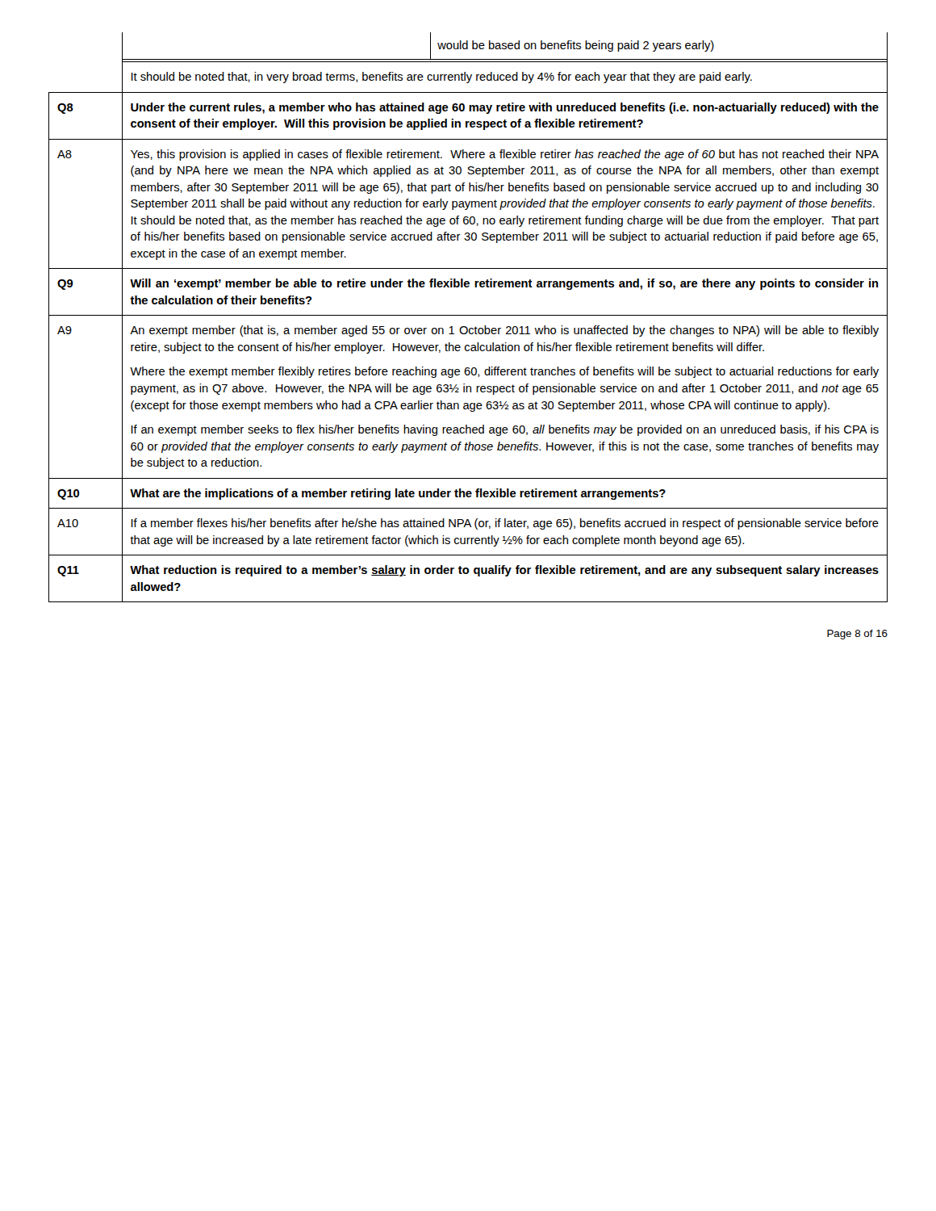| | / / would be based on benefits being paid 2 years early) / |
| | It should be noted that, in very broad terms, benefits are currently reduced by 4% for each year that they are paid early. |
| Q8 | Under the current rules, a member who has attained age 60 may retire with unreduced benefits (i.e. non-actuarially reduced) with the consent of their employer. Will this provision be applied in respect of a flexible retirement? |
| A8 | Yes, this provision is applied in cases of flexible retirement. Where a flexible retirer has reached the age of 60 but has not reached their NPA (and by NPA here we mean the NPA which applied as at 30 September 2011, as of course the NPA for all members, other than exempt members, after 30 September 2011 will be age 65), that part of his/her benefits based on pensionable service accrued up to and including 30 September 2011 shall be paid without any reduction for early payment provided that the employer consents to early payment of those benefits . It should be noted that, as the member has reached the age of 60, no early retirement funding charge will be due from the employer. That part of his/her benefits based on pensionable service accrued after 30 September 2011 will be subject to actuarial reduction if paid before age 65, except in the case of an exempt member. |
| Q9 | Will an ‘exempt’ member be able to retire under the flexible retirement arrangements and, if so, are there any points to consider in the calculation of their benefits? |
| A9 | An exempt member (that is, a member aged 55 or over on 1 October 2011 who is unaffected by the changes to NPA) will be able to flexibly retire, subject to the consent of his/her employer. However, the calculation of his/her flexible retirement benefits will differ. Where the exempt member flexibly retires before reaching age 60, different tranches of benefits will be subject to actuarial reductions for early payment, as in Q7 above. However, the NPA will be age 63½ in respect of pensionable service on and after 1 October 2011, and not age 65 (except for those exempt members who had a CPA earlier than age 63½ as at 30 September 2011, whose CPA will continue to apply). If an exempt member seeks to flex his/her benefits having reached age 60, all benefits may be provided on an unreduced basis, if his CPA is 60 or provided that the employer consents to early payment of those benefits . However, if this is not the case, some tranches of benefits may be subject to a reduction. |
| Q10 | What are the implications of a member retiring late under the flexible retirement arrangements? |
| A10 | If a member flexes his/her benefits after he/she has attained NPA (or, if later, age 65), benefits accrued in respect of pensionable service before that age will be increased by a late retirement factor (which is currently ½% for each complete month beyond age 65). |
| Q11 | What reduction is required to a member’s salary in order to qualify for flexible retirement, and are any subsequent salary increases allowed? |
Page 8 of 16